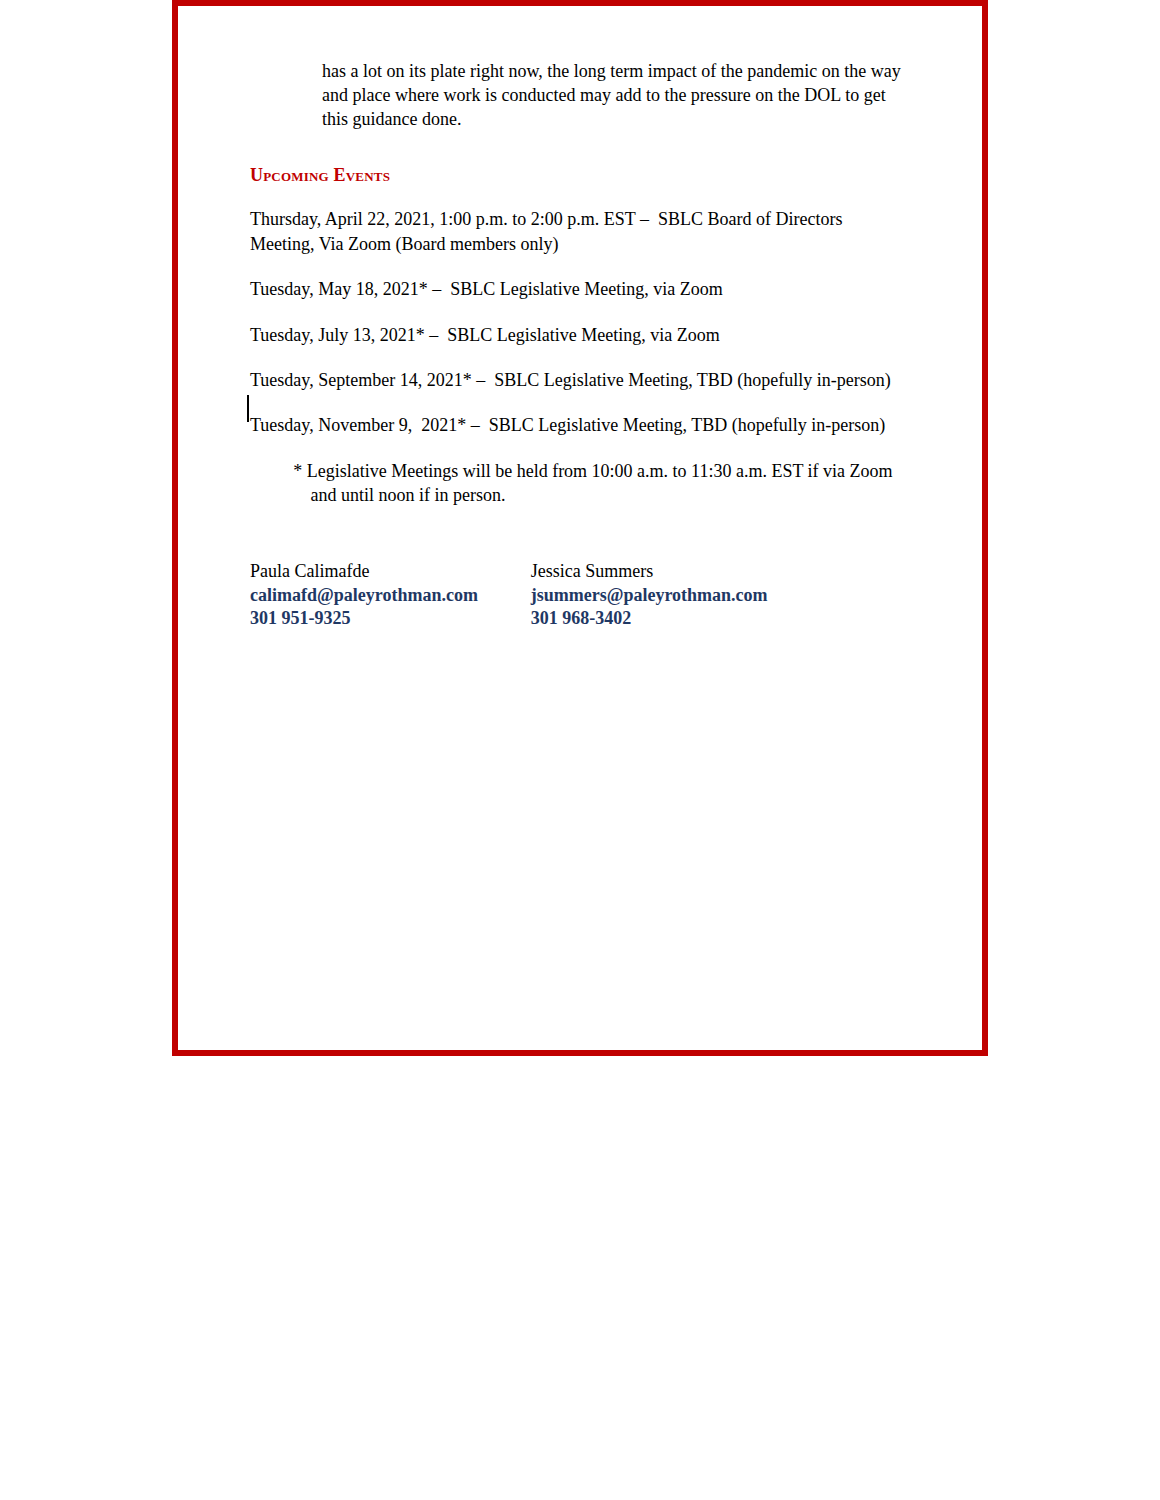has a lot on its plate right now, the long term impact of the pandemic on the way and place where work is conducted may add to the pressure on the DOL to get this guidance done.
Upcoming Events
Thursday, April 22, 2021, 1:00 p.m. to 2:00 p.m. EST – SBLC Board of Directors Meeting, Via Zoom (Board members only)
Tuesday, May 18, 2021* – SBLC Legislative Meeting, via Zoom
Tuesday, July 13, 2021* – SBLC Legislative Meeting, via Zoom
Tuesday, September 14, 2021* – SBLC Legislative Meeting, TBD (hopefully in-person)
Tuesday, November 9, 2021* – SBLC Legislative Meeting, TBD (hopefully in-person)
* Legislative Meetings will be held from 10:00 a.m. to 11:30 a.m. EST if via Zoom and until noon if in person.
| Paula Calimafde | Jessica Summers |
| calimafd@paleyrothman.com | jsummers@paleyrothman.com |
| 301 951-9325 | 301 968-3402 |